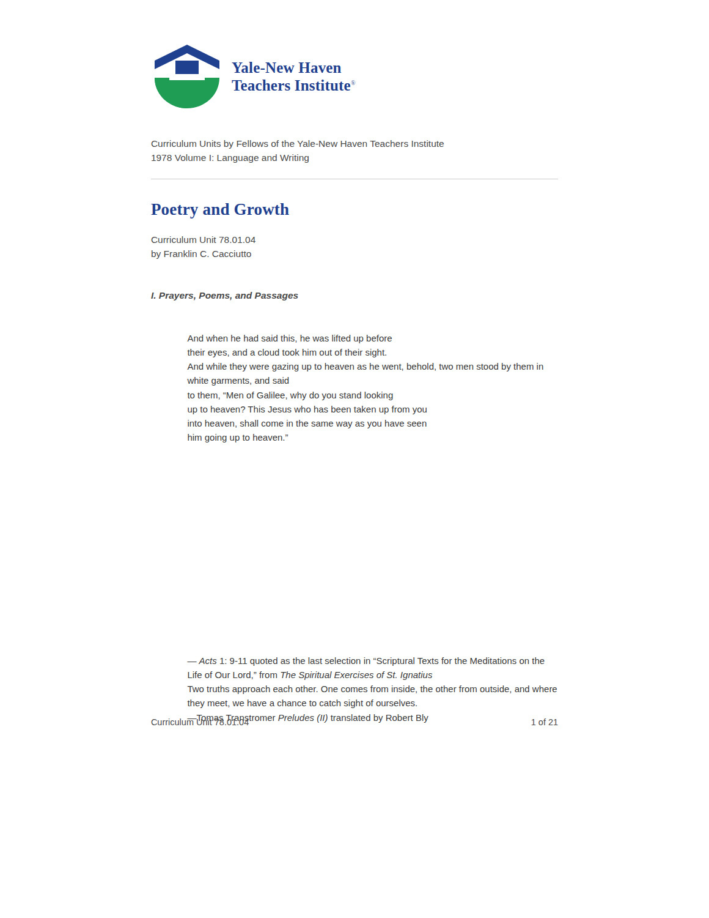Yale-New Haven
Teachers Institute®
Curriculum Units by Fellows of the Yale-New Haven Teachers Institute
1978 Volume I: Language and Writing
Poetry and Growth
Curriculum Unit 78.01.04
by Franklin C. Cacciutto
I. Prayers, Poems, and Passages
And when he had said this, he was lifted up before
their eyes, and a cloud took him out of their sight.
And while they were gazing up to heaven as he went, behold, two men stood by them in white garments, and said
to them, “Men of Galilee, why do you stand looking
up to heaven? This Jesus who has been taken up from you
into heaven, shall come in the same way as you have seen
him going up to heaven.”
— Acts 1: 9-11 quoted as the last selection in “Scriptural Texts for the Meditations on the Life of Our Lord,” from The Spiritual Exercises of St. Ignatius
Two truths approach each other. One comes from inside, the other from outside, and where they meet, we have a chance to catch sight of ourselves.
—Tomas Transtromer Preludes (II) translated by Robert Bly
Curriculum Unit 78.01.04 1 of 21